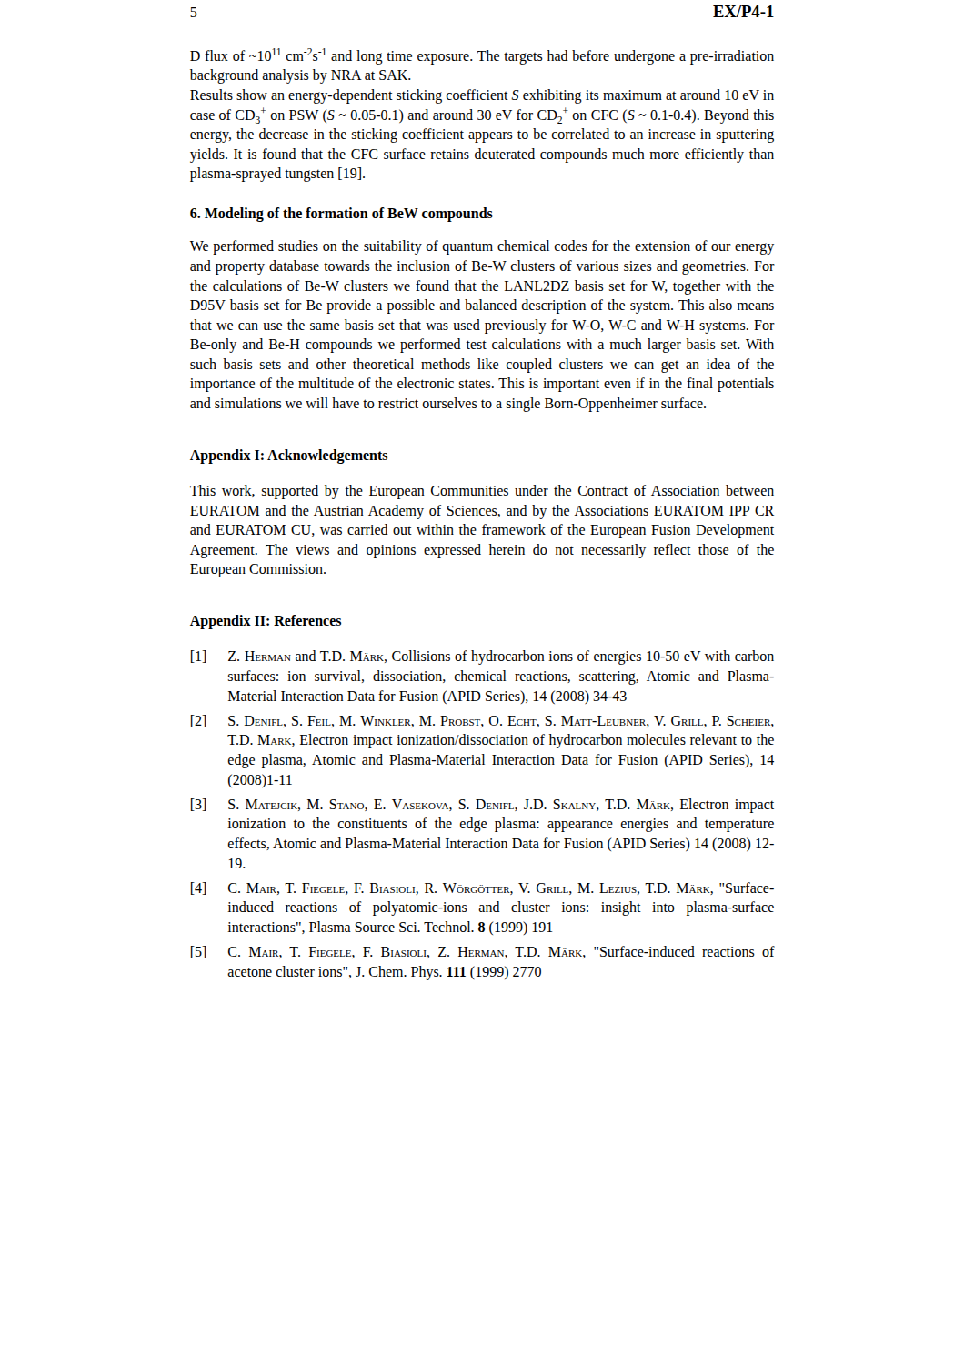5
EX/P4-1
D flux of ~1011 cm-2s-1 and long time exposure. The targets had before undergone a pre-irradiation background analysis by NRA at SAK.
Results show an energy-dependent sticking coefficient S exhibiting its maximum at around 10 eV in case of CD3+ on PSW (S ~ 0.05-0.1) and around 30 eV for CD2+ on CFC (S ~ 0.1-0.4). Beyond this energy, the decrease in the sticking coefficient appears to be correlated to an increase in sputtering yields. It is found that the CFC surface retains deuterated compounds much more efficiently than plasma-sprayed tungsten [19].
6. Modeling of the formation of BeW compounds
We performed studies on the suitability of quantum chemical codes for the extension of our energy and property database towards the inclusion of Be-W clusters of various sizes and geometries. For the calculations of Be-W clusters we found that the LANL2DZ basis set for W, together with the D95V basis set for Be provide a possible and balanced description of the system. This also means that we can use the same basis set that was used previously for W-O, W-C and W-H systems. For Be-only and Be-H compounds we performed test calculations with a much larger basis set. With such basis sets and other theoretical methods like coupled clusters we can get an idea of the importance of the multitude of the electronic states. This is important even if in the final potentials and simulations we will have to restrict ourselves to a single Born-Oppenheimer surface.
Appendix I: Acknowledgements
This work, supported by the European Communities under the Contract of Association between EURATOM and the Austrian Academy of Sciences, and by the Associations EURATOM IPP CR and EURATOM CU, was carried out within the framework of the European Fusion Development Agreement. The views and opinions expressed herein do not necessarily reflect those of the European Commission.
Appendix II: References
[1]
Z. Herman and T.D. Märk, Collisions of hydrocarbon ions of energies 10-50 eV with carbon surfaces: ion survival, dissociation, chemical reactions, scattering, Atomic and Plasma-Material Interaction Data for Fusion (APID Series), 14 (2008) 34-43
[2]
S. Denifl, S. Feil, M. Winkler, M. Probst, O. Echt, S. Matt-Leubner, V. Grill, P. Scheier, T.D. Märk, Electron impact ionization/dissociation of hydrocarbon molecules relevant to the edge plasma, Atomic and Plasma-Material Interaction Data for Fusion (APID Series), 14 (2008)1-11
[3]
S. Matejcik, M. Stano, E. Vasekova, S. Denifl, J.D. Skalny, T.D. Märk, Electron impact ionization to the constituents of the edge plasma: appearance energies and temperature effects, Atomic and Plasma-Material Interaction Data for Fusion (APID Series) 14 (2008) 12-19.
[4]
C. Mair, T. Fiegele, F. Biasioli, R. Wörgötter, V. Grill, M. Lezius, T.D. Märk, "Surface-induced reactions of polyatomic-ions and cluster ions: insight into plasma-surface interactions", Plasma Source Sci. Technol. 8 (1999) 191
[5]
C. Mair, T. Fiegele, F. Biasioli, Z. Herman, T.D. Märk, "Surface-induced reactions of acetone cluster ions", J. Chem. Phys. 111 (1999) 2770